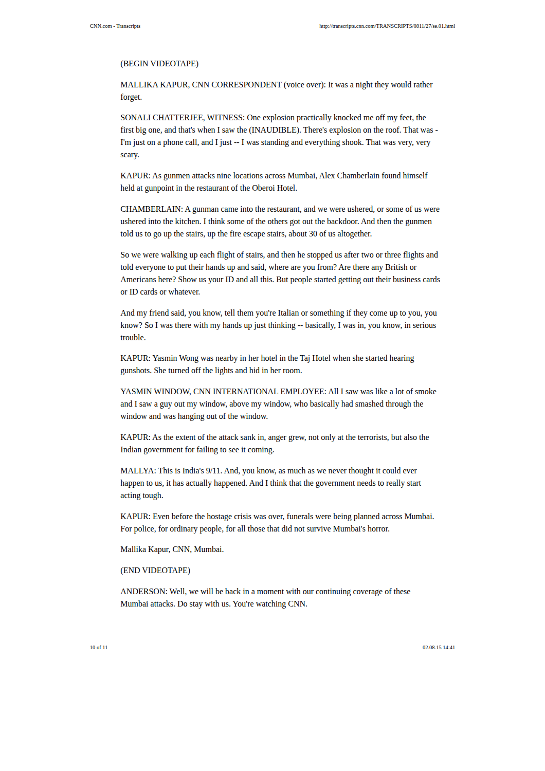CNN.com - Transcripts
http://transcripts.cnn.com/TRANSCRIPTS/0811/27/se.01.html
(BEGIN VIDEOTAPE)
MALLIKA KAPUR, CNN CORRESPONDENT (voice over): It was a night they would rather forget.
SONALI CHATTERJEE, WITNESS: One explosion practically knocked me off my feet, the first big one, and that's when I saw the (INAUDIBLE). There's explosion on the roof. That was - I'm just on a phone call, and I just -- I was standing and everything shook. That was very, very scary.
KAPUR: As gunmen attacks nine locations across Mumbai, Alex Chamberlain found himself held at gunpoint in the restaurant of the Oberoi Hotel.
CHAMBERLAIN: A gunman came into the restaurant, and we were ushered, or some of us were ushered into the kitchen. I think some of the others got out the backdoor. And then the gunmen told us to go up the stairs, up the fire escape stairs, about 30 of us altogether.
So we were walking up each flight of stairs, and then he stopped us after two or three flights and told everyone to put their hands up and said, where are you from? Are there any British or Americans here? Show us your ID and all this. But people started getting out their business cards or ID cards or whatever.
And my friend said, you know, tell them you're Italian or something if they come up to you, you know? So I was there with my hands up just thinking -- basically, I was in, you know, in serious trouble.
KAPUR: Yasmin Wong was nearby in her hotel in the Taj Hotel when she started hearing gunshots. She turned off the lights and hid in her room.
YASMIN WINDOW, CNN INTERNATIONAL EMPLOYEE: All I saw was like a lot of smoke and I saw a guy out my window, above my window, who basically had smashed through the window and was hanging out of the window.
KAPUR: As the extent of the attack sank in, anger grew, not only at the terrorists, but also the Indian government for failing to see it coming.
MALLYA: This is India's 9/11. And, you know, as much as we never thought it could ever happen to us, it has actually happened. And I think that the government needs to really start acting tough.
KAPUR: Even before the hostage crisis was over, funerals were being planned across Mumbai. For police, for ordinary people, for all those that did not survive Mumbai's horror.
Mallika Kapur, CNN, Mumbai.
(END VIDEOTAPE)
ANDERSON: Well, we will be back in a moment with our continuing coverage of these Mumbai attacks. Do stay with us. You're watching CNN.
10 of 11
02.08.15 14:41